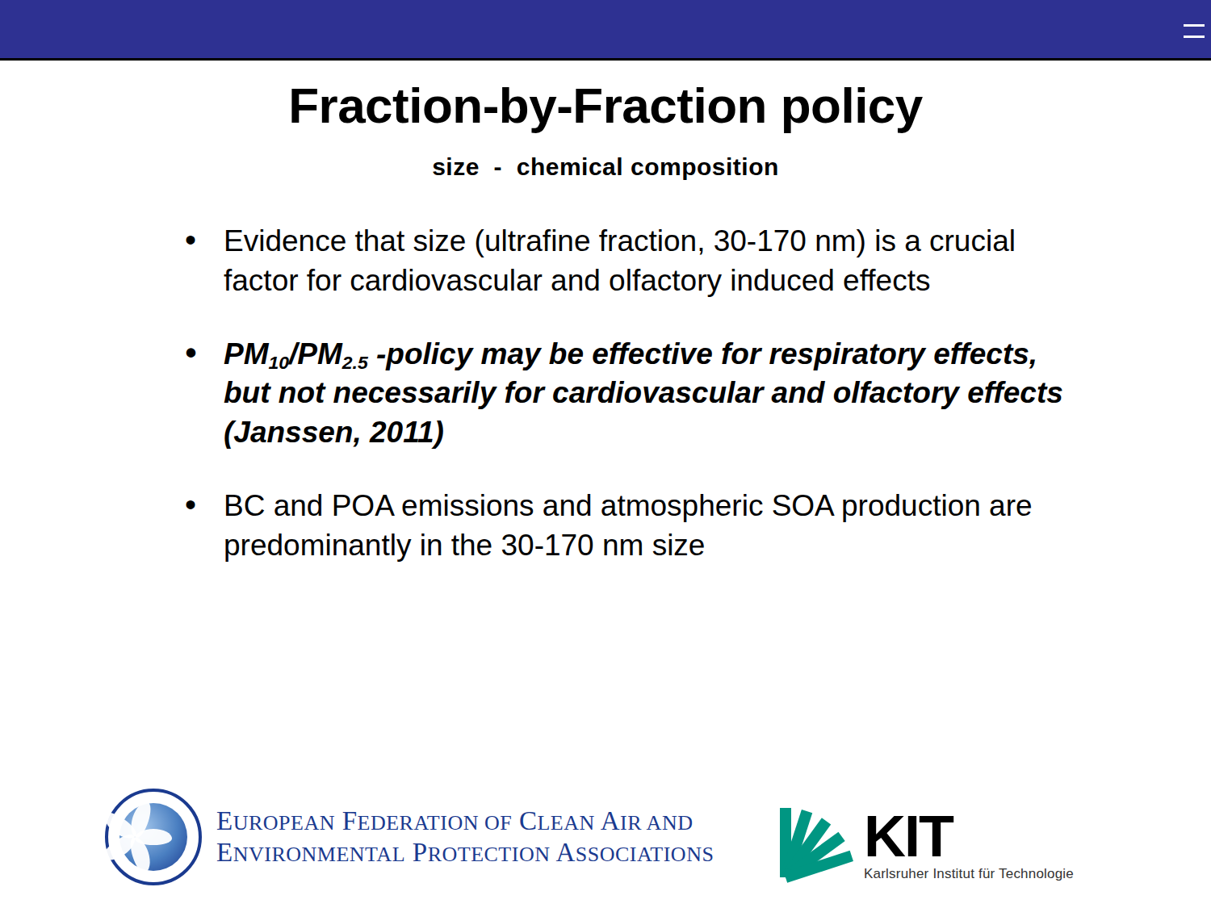Fraction-by-Fraction policy
size - chemical composition
Evidence that size (ultrafine fraction, 30-170 nm) is a crucial factor for cardiovascular and olfactory induced effects
PM10/PM2.5 -policy may be effective for respiratory effects, but not necessarily for cardiovascular and olfactory effects (Janssen, 2011)
BC and POA emissions and atmospheric SOA production are predominantly in the 30-170 nm size
EUROPEAN FEDERATION OF CLEAN AIR AND
ENVIRONMENTAL PROTECTION ASSOCIATIONS
KIT
Karlsruher Institut für Technologie